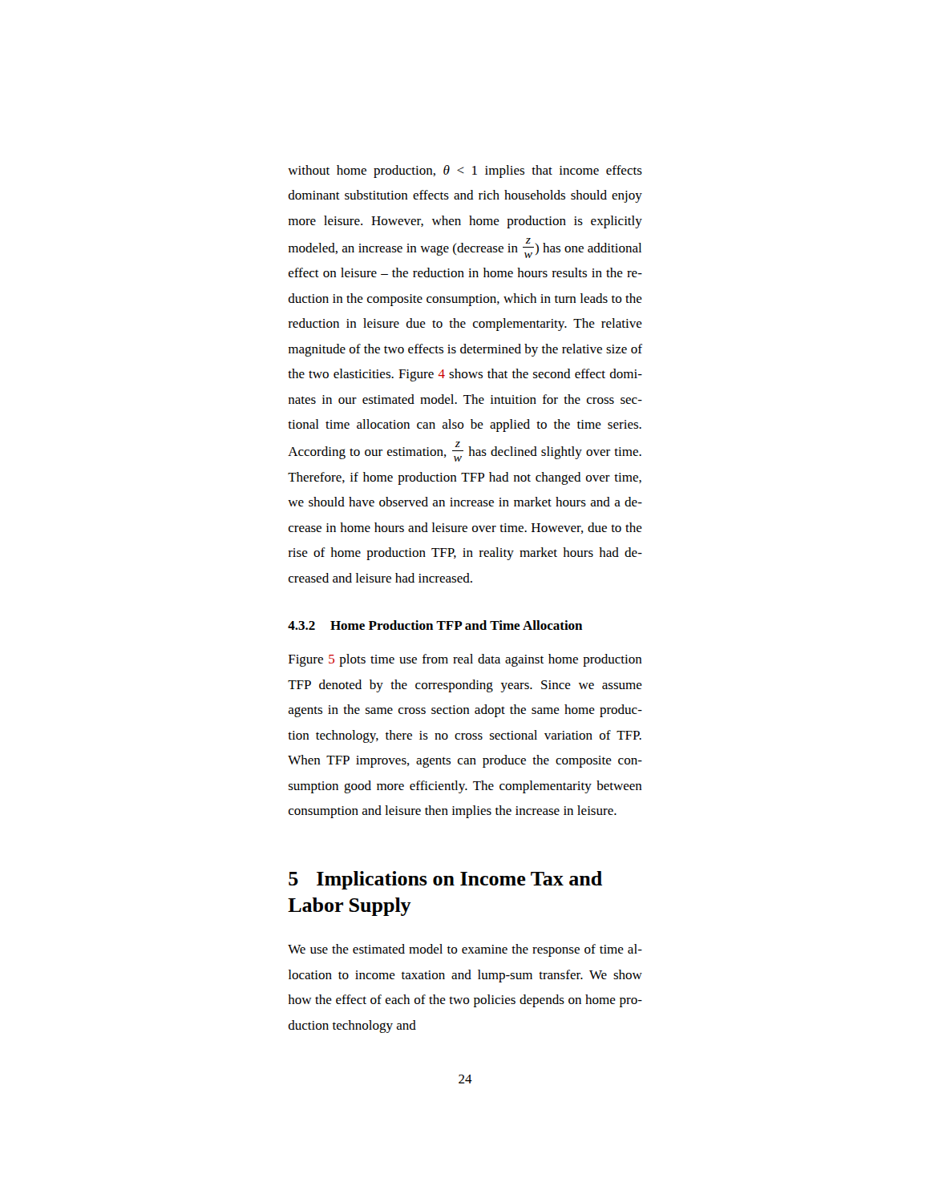without home production, θ < 1 implies that income effects dominant substitution effects and rich households should enjoy more leisure. However, when home production is explicitly modeled, an increase in wage (decrease in zw) has one additional effect on leisure – the reduction in home hours results in the reduction in the composite consumption, which in turn leads to the reduction in leisure due to the complementarity. The relative magnitude of the two effects is determined by the relative size of the two elasticities. Figure 4 shows that the second effect dominates in our estimated model. The intuition for the cross sectional time allocation can also be applied to the time series. According to our estimation, zw has declined slightly over time. Therefore, if home production TFP had not changed over time, we should have observed an increase in market hours and a decrease in home hours and leisure over time. However, due to the rise of home production TFP, in reality market hours had decreased and leisure had increased.
4.3.2 Home Production TFP and Time Allocation
Figure 5 plots time use from real data against home production TFP denoted by the corresponding years. Since we assume agents in the same cross section adopt the same home production technology, there is no cross sectional variation of TFP. When TFP improves, agents can produce the composite consumption good more efficiently. The complementarity between consumption and leisure then implies the increase in leisure.
5 Implications on Income Tax and Labor Supply
We use the estimated model to examine the response of time allocation to income taxation and lump-sum transfer. We show how the effect of each of the two policies depends on home production technology and
24